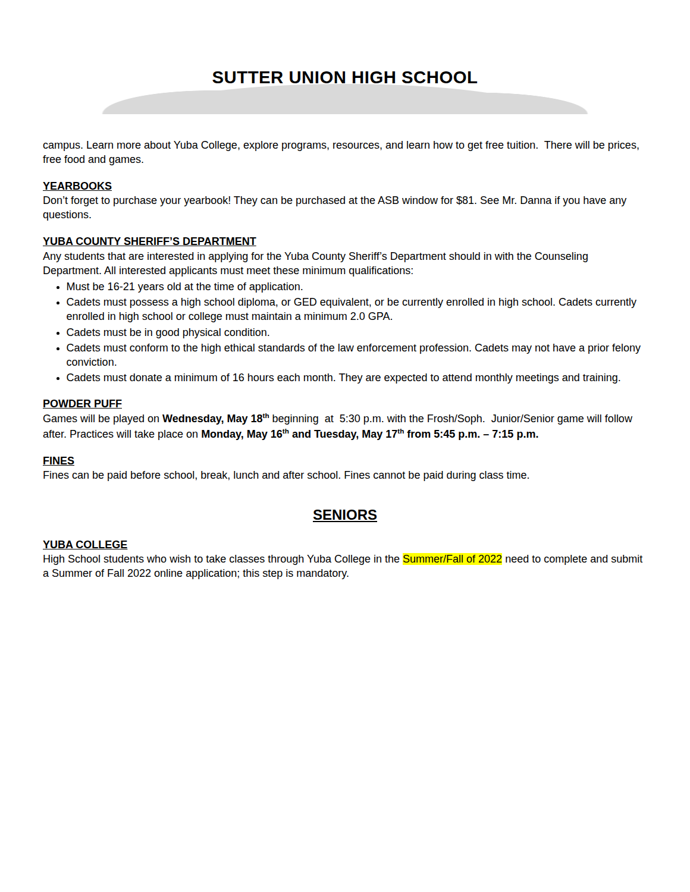SUTTER UNION HIGH SCHOOL
campus. Learn more about Yuba College, explore programs, resources, and learn how to get free tuition. There will be prices, free food and games.
Yearbooks
Don’t forget to purchase your yearbook! They can be purchased at the ASB window for $81. See Mr. Danna if you have any questions.
Yuba County Sheriff’s Department
Any students that are interested in applying for the Yuba County Sheriff’s Department should in with the Counseling Department. All interested applicants must meet these minimum qualifications:
Must be 16-21 years old at the time of application.
Cadets must possess a high school diploma, or GED equivalent, or be currently enrolled in high school. Cadets currently enrolled in high school or college must maintain a minimum 2.0 GPA.
Cadets must be in good physical condition.
Cadets must conform to the high ethical standards of the law enforcement profession. Cadets may not have a prior felony conviction.
Cadets must donate a minimum of 16 hours each month. They are expected to attend monthly meetings and training.
Powder Puff
Games will be played on Wednesday, May 18th beginning at 5:30 p.m. with the Frosh/Soph. Junior/Senior game will follow after. Practices will take place on Monday, May 16th and Tuesday, May 17th from 5:45 p.m. – 7:15 p.m.
Fines
Fines can be paid before school, break, lunch and after school. Fines cannot be paid during class time.
SENIORS
Yuba College
High School students who wish to take classes through Yuba College in the Summer/Fall of 2022 need to complete and submit a Summer of Fall 2022 online application; this step is mandatory.